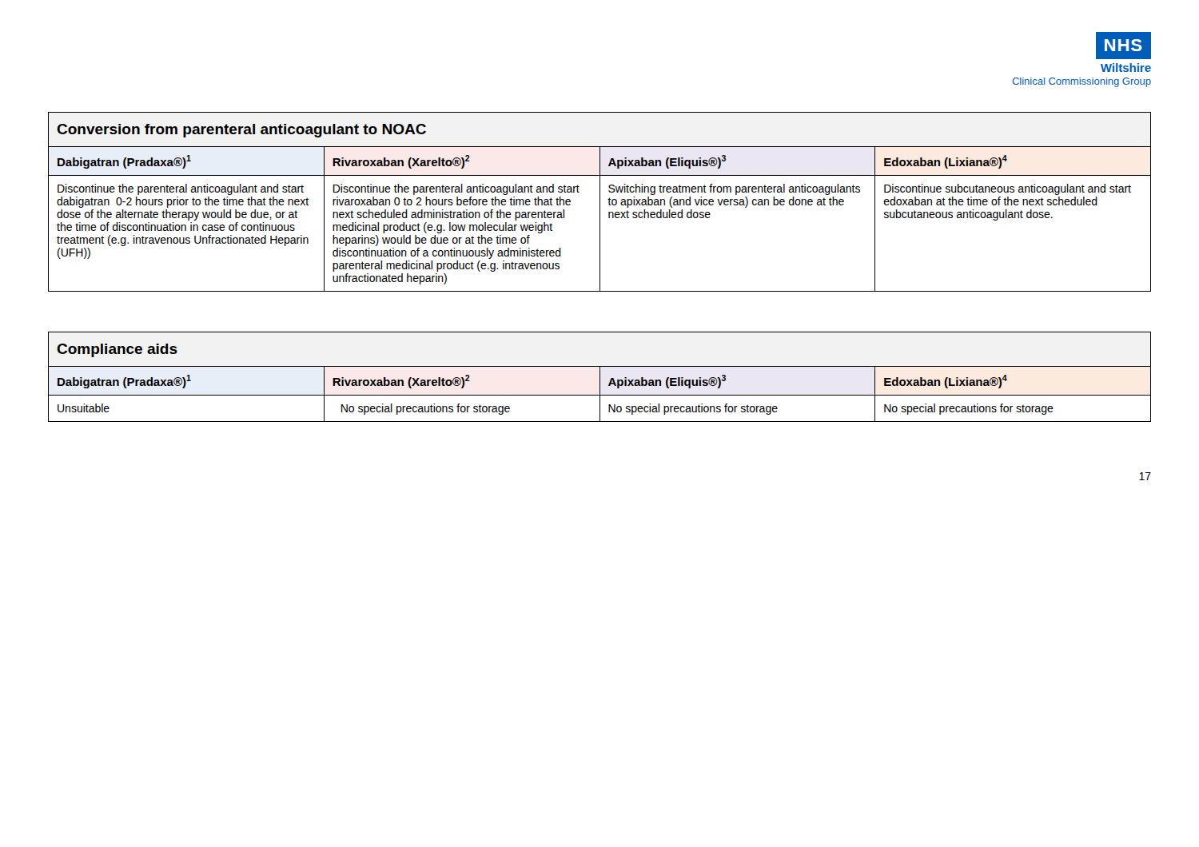NHS
Wiltshire
Clinical Commissioning Group
| Conversion from parenteral anticoagulant to NOAC |
| Dabigatran (Pradaxa®) 1 | Rivaroxaban (Xarelto®) 2 | Apixaban (Eliquis®) 3 | Edoxaban (Lixiana®) 4 |
| Discontinue the parenteral anticoagulant and start dabigatran 0-2 hours prior to the time that the next dose of the alternate therapy would be due, or at the time of discontinuation in case of continuous treatment (e.g. intravenous Unfractionated Heparin (UFH)) | Discontinue the parenteral anticoagulant and start rivaroxaban 0 to 2 hours before the time that the next scheduled administration of the parenteral medicinal product (e.g. low molecular weight heparins) would be due or at the time of discontinuation of a continuously administered parenteral medicinal product (e.g. intravenous unfractionated heparin) | Switching treatment from parenteral anticoagulants to apixaban (and vice versa) can be done at the next scheduled dose | Discontinue subcutaneous anticoagulant and start edoxaban at the time of the next scheduled subcutaneous anticoagulant dose. |
| Compliance aids |
| Dabigatran (Pradaxa®) 1 | Rivaroxaban (Xarelto®) 2 | Apixaban (Eliquis®) 3 | Edoxaban (Lixiana®) 4 |
| Unsuitable | No special precautions for storage | No special precautions for storage | No special precautions for storage |
17